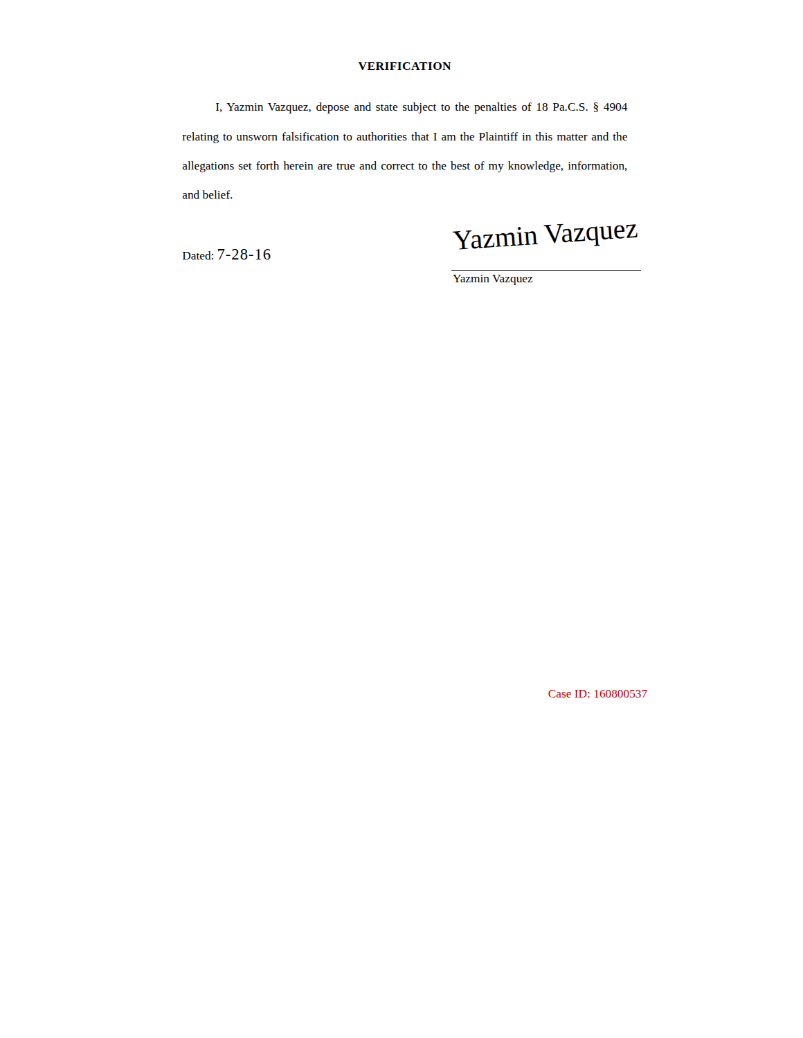VERIFICATION
I, Yazmin Vazquez, depose and state subject to the penalties of 18 Pa.C.S. § 4904 relating to unsworn falsification to authorities that I am the Plaintiff in this matter and the allegations set forth herein are true and correct to the best of my knowledge, information, and belief.
Dated:7-28-16
Yazmin Vazquez
Yazmin Vazquez
Case ID: 160800537